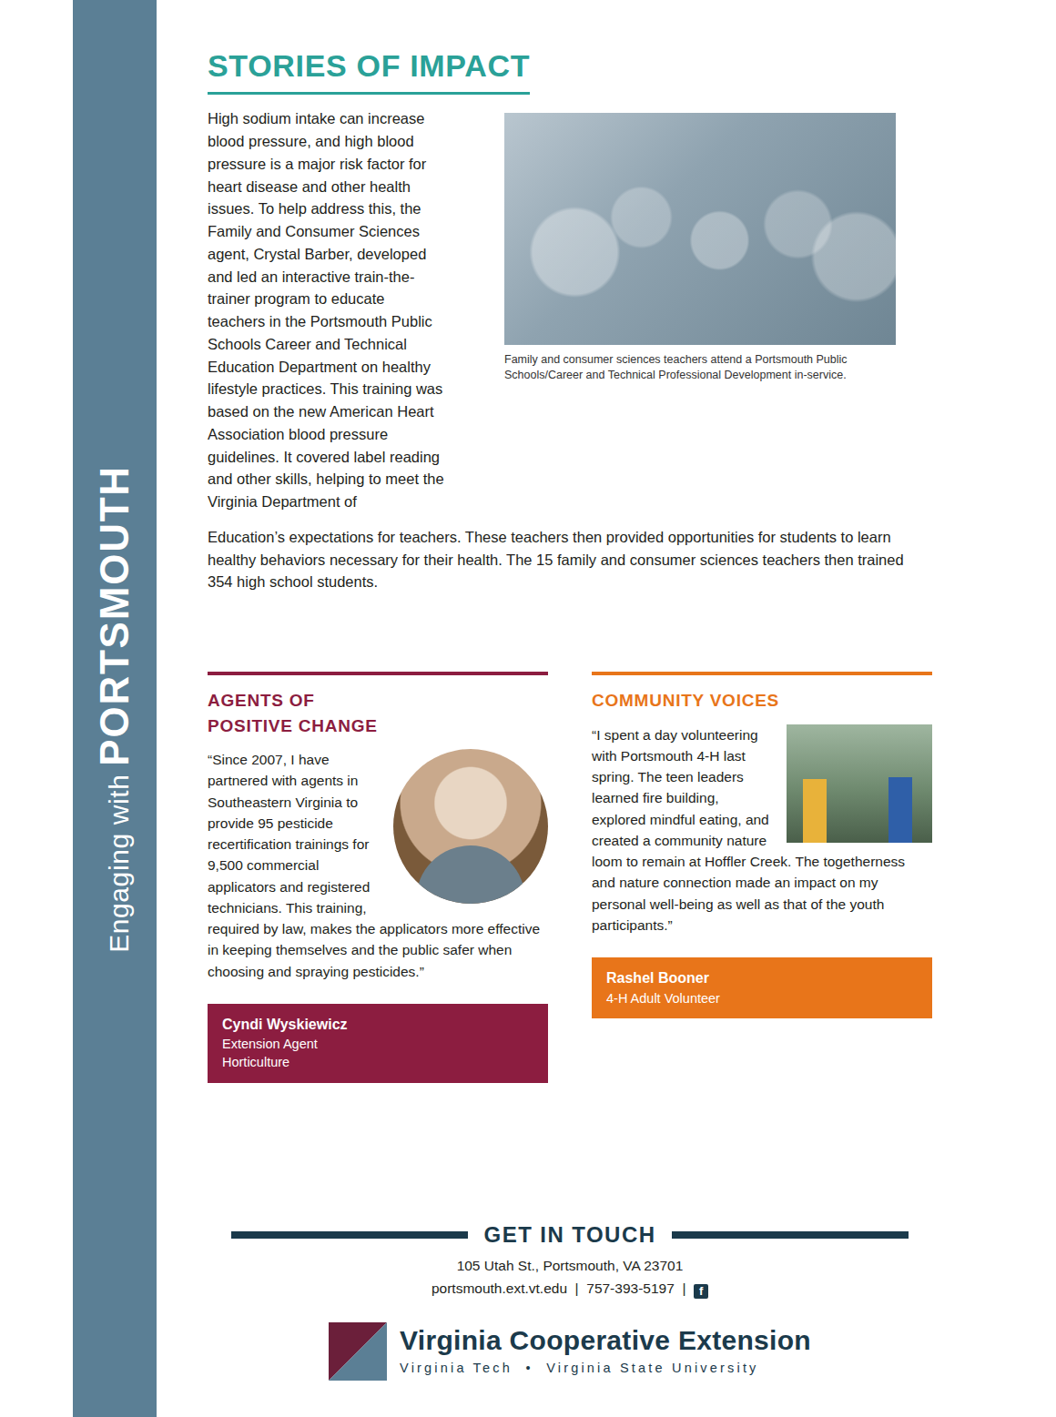Engaging with PORTSMOUTH
STORIES OF IMPACT
High sodium intake can increase blood pressure, and high blood pressure is a major risk factor for heart disease and other health issues. To help address this, the Family and Consumer Sciences agent, Crystal Barber, developed and led an interactive train-the-trainer program to educate teachers in the Portsmouth Public Schools Career and Technical Education Department on healthy lifestyle practices. This training was based on the new American Heart Association blood pressure guidelines. It covered label reading and other skills, helping to meet the Virginia Department of
Family and consumer sciences teachers attend a Portsmouth Public Schools/Career and Technical Professional Development in-service.
Education’s expectations for teachers. These teachers then provided opportunities for students to learn healthy behaviors necessary for their health. The 15 family and consumer sciences teachers then trained 354 high school students.
AGENTS OF
POSITIVE CHANGE
“Since 2007, I have partnered with agents in Southeastern Virginia to provide 95 pesticide recertification trainings for 9,500 commercial applicators and registered technicians. This training, required by law, makes the applicators more effective in keeping themselves and the public safer when choosing and spraying pesticides.”
Cyndi Wyskiewicz Extension Agent
Horticulture
COMMUNITY VOICES
“I spent a day volunteering with Portsmouth 4-H last spring. The teen leaders learned fire building, explored mindful eating, and created a community nature loom to remain at Hoffler Creek. The togetherness and nature connection made an impact on my personal well-being as well as that of the youth participants.”
Rashel Booner 4-H Adult Volunteer
GET IN TOUCH
105 Utah St., Portsmouth, VA 23701
portsmouth.ext.vt.edu | 757-393-5197 | f
Virginia Cooperative Extension
Virginia Tech • Virginia State University